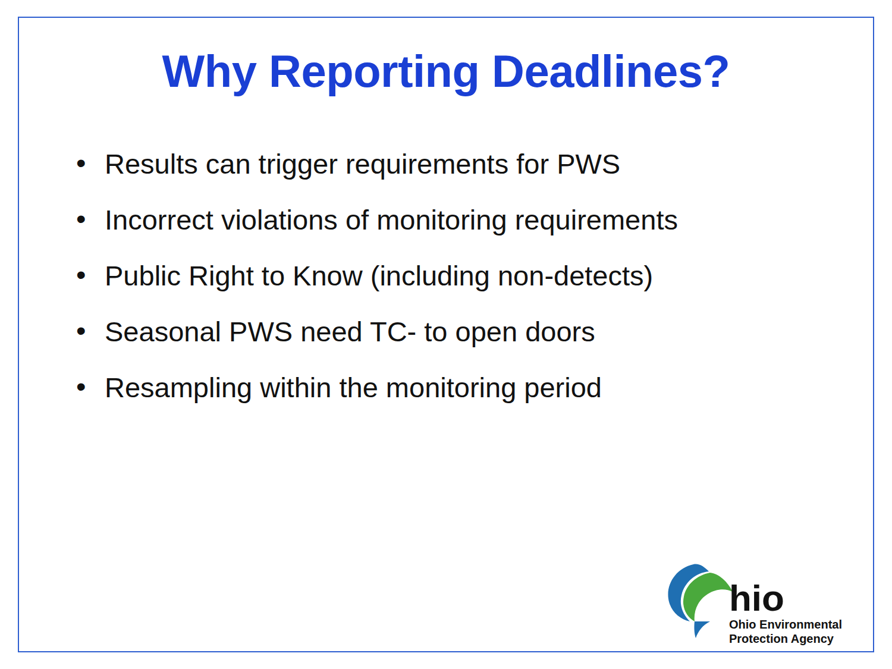Why Reporting Deadlines?
Results can trigger requirements for PWS
Incorrect violations of monitoring requirements
Public Right to Know (including non-detects)
Seasonal PWS need TC- to open doors
Resampling within the monitoring period
hio Ohio Environmental Protection Agency